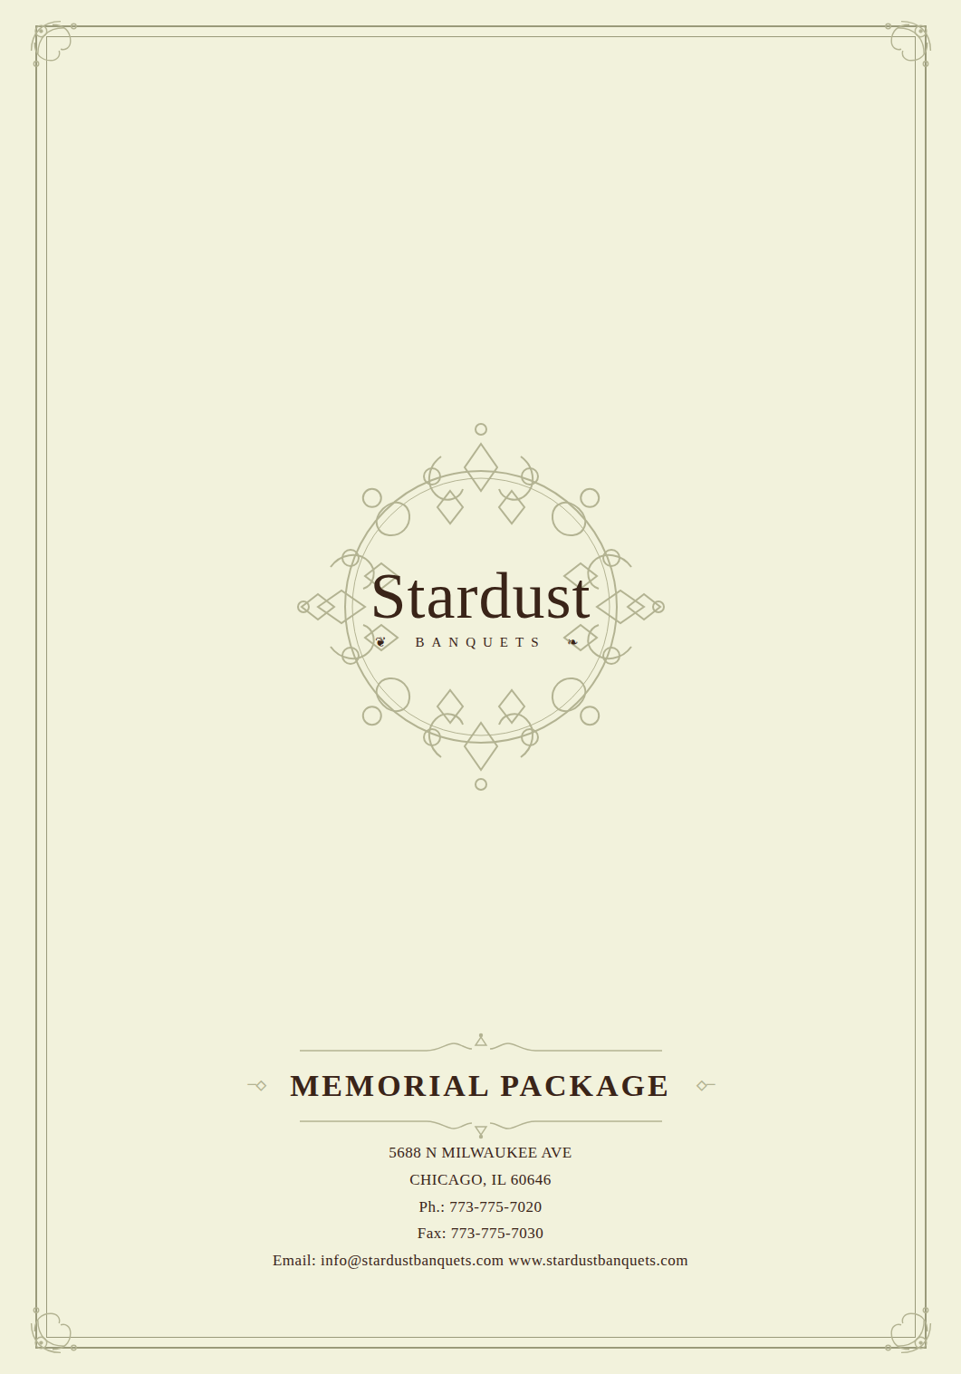Stardust
BANQUETS
−◇
MEMORIAL PACKAGE
◇−
5688 N MILWAUKEE AVE
CHICAGO, IL 60646
Ph.: 773-775-7020
Fax: 773-775-7030
Email: info@stardustbanquets.com www.stardustbanquets.com